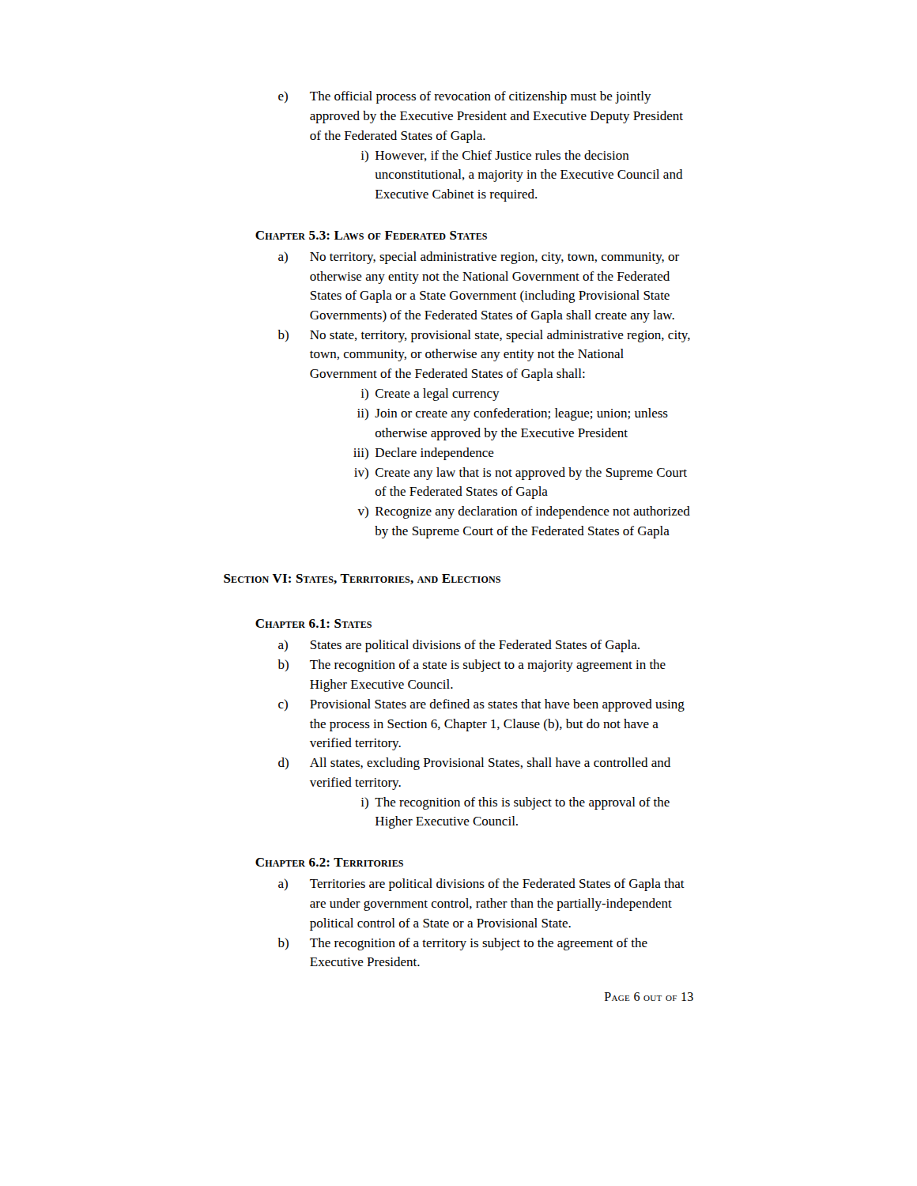e) The official process of revocation of citizenship must be jointly approved by the Executive President and Executive Deputy President of the Federated States of Gapla.
i) However, if the Chief Justice rules the decision unconstitutional, a majority in the Executive Council and Executive Cabinet is required.
Chapter 5.3: Laws of Federated States
a) No territory, special administrative region, city, town, community, or otherwise any entity not the National Government of the Federated States of Gapla or a State Government (including Provisional State Governments) of the Federated States of Gapla shall create any law.
b) No state, territory, provisional state, special administrative region, city, town, community, or otherwise any entity not the National Government of the Federated States of Gapla shall:
i) Create a legal currency
ii) Join or create any confederation; league; union; unless otherwise approved by the Executive President
iii) Declare independence
iv) Create any law that is not approved by the Supreme Court of the Federated States of Gapla
v) Recognize any declaration of independence not authorized by the Supreme Court of the Federated States of Gapla
Section VI: States, Territories, and Elections
Chapter 6.1: States
a) States are political divisions of the Federated States of Gapla.
b) The recognition of a state is subject to a majority agreement in the Higher Executive Council.
c) Provisional States are defined as states that have been approved using the process in Section 6, Chapter 1, Clause (b), but do not have a verified territory.
d) All states, excluding Provisional States, shall have a controlled and verified territory.
i) The recognition of this is subject to the approval of the Higher Executive Council.
Chapter 6.2: Territories
a) Territories are political divisions of the Federated States of Gapla that are under government control, rather than the partially-independent political control of a State or a Provisional State.
b) The recognition of a territory is subject to the agreement of the Executive President.
Page 6 out of 13